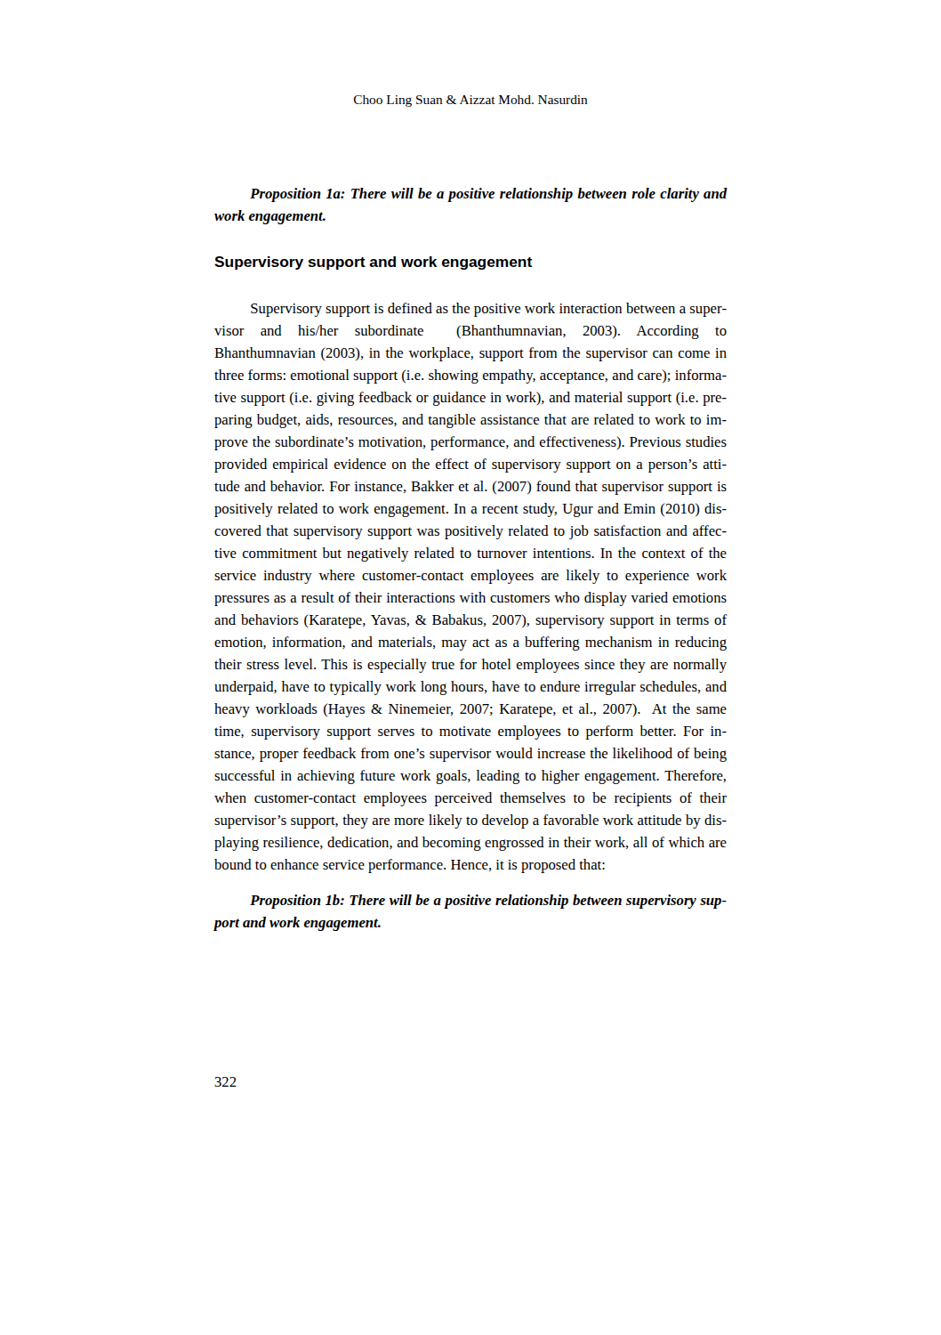Choo Ling Suan & Aizzat Mohd. Nasurdin
Proposition 1a: There will be a positive relationship between role clarity and work engagement.
Supervisory support and work engagement
Supervisory support is defined as the positive work interaction between a supervisor and his/her subordinate (Bhanthumnavian, 2003). According to Bhanthumnavian (2003), in the workplace, support from the supervisor can come in three forms: emotional support (i.e. showing empathy, acceptance, and care); informative support (i.e. giving feedback or guidance in work), and material support (i.e. preparing budget, aids, resources, and tangible assistance that are related to work to improve the subordinate’s motivation, performance, and effectiveness). Previous studies provided empirical evidence on the effect of supervisory support on a person’s attitude and behavior. For instance, Bakker et al. (2007) found that supervisor support is positively related to work engagement. In a recent study, Ugur and Emin (2010) discovered that supervisory support was positively related to job satisfaction and affective commitment but negatively related to turnover intentions. In the context of the service industry where customer-contact employees are likely to experience work pressures as a result of their interactions with customers who display varied emotions and behaviors (Karatepe, Yavas, & Babakus, 2007), supervisory support in terms of emotion, information, and materials, may act as a buffering mechanism in reducing their stress level. This is especially true for hotel employees since they are normally underpaid, have to typically work long hours, have to endure irregular schedules, and heavy workloads (Hayes & Ninemeier, 2007; Karatepe, et al., 2007). At the same time, supervisory support serves to motivate employees to perform better. For instance, proper feedback from one’s supervisor would increase the likelihood of being successful in achieving future work goals, leading to higher engagement. Therefore, when customer-contact employees perceived themselves to be recipients of their supervisor’s support, they are more likely to develop a favorable work attitude by displaying resilience, dedication, and becoming engrossed in their work, all of which are bound to enhance service performance. Hence, it is proposed that:
Proposition 1b: There will be a positive relationship between supervisory support and work engagement.
322